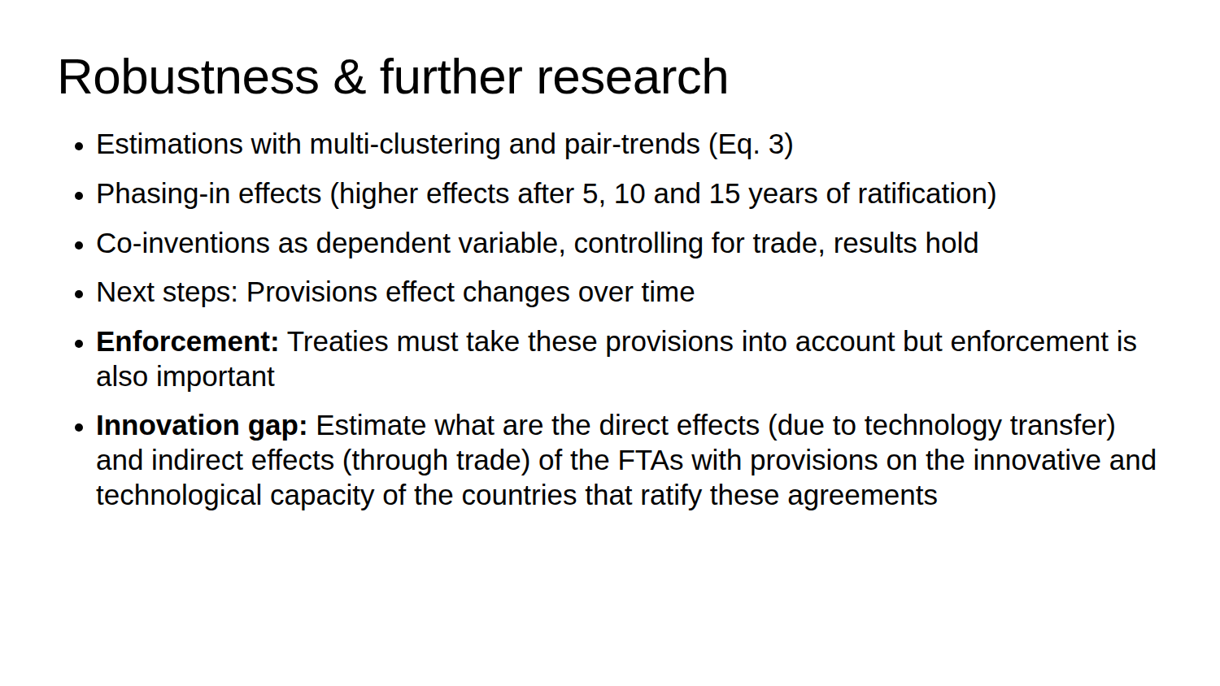Robustness & further research
Estimations with multi-clustering and pair-trends (Eq. 3)
Phasing-in effects (higher effects after 5, 10 and 15 years of ratification)
Co-inventions as dependent variable, controlling for trade, results hold
Next steps: Provisions effect changes over time
Enforcement: Treaties must take these provisions into account but enforcement is also important
Innovation gap: Estimate what are the direct effects (due to technology transfer) and indirect effects (through trade) of the FTAs with provisions on the innovative and technological capacity of the countries that ratify these agreements